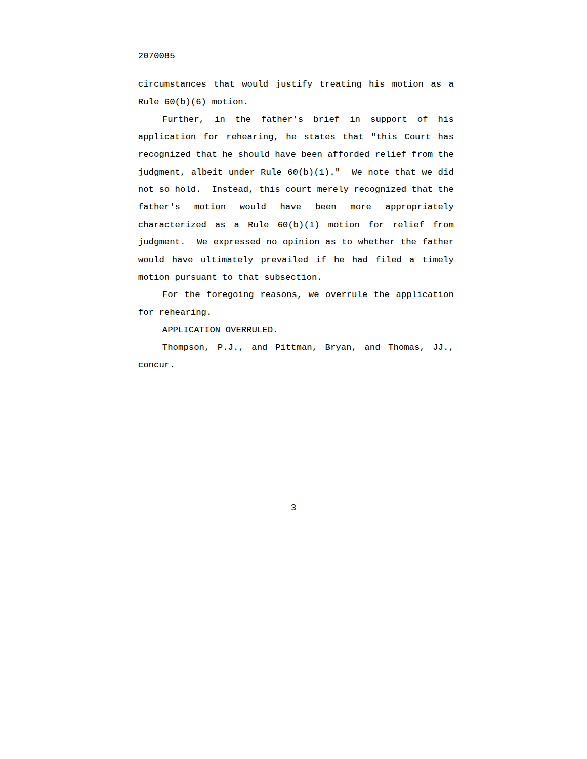2070085
circumstances that would justify treating his motion as a Rule 60(b)(6) motion.
Further, in the father's brief in support of his application for rehearing, he states that "this Court has recognized that he should have been afforded relief from the judgment, albeit under Rule 60(b)(1)." We note that we did not so hold. Instead, this court merely recognized that the father's motion would have been more appropriately characterized as a Rule 60(b)(1) motion for relief from judgment. We expressed no opinion as to whether the father would have ultimately prevailed if he had filed a timely motion pursuant to that subsection.
For the foregoing reasons, we overrule the application for rehearing.
APPLICATION OVERRULED.
Thompson, P.J., and Pittman, Bryan, and Thomas, JJ., concur.
3